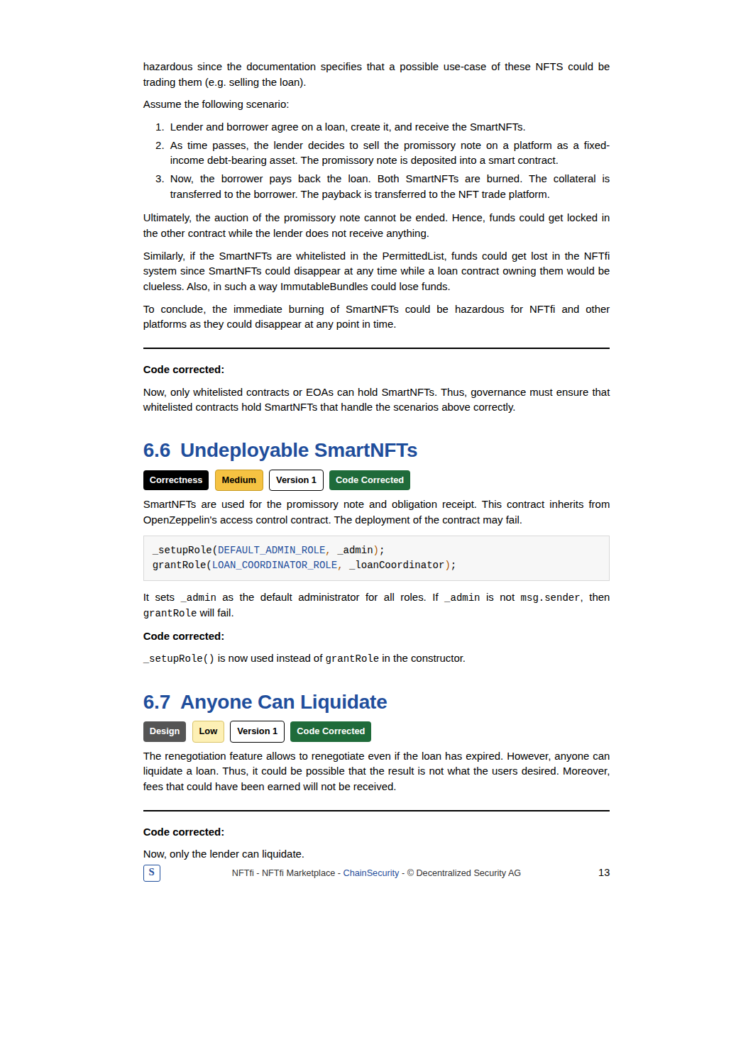hazardous since the documentation specifies that a possible use-case of these NFTS could be trading them (e.g. selling the loan).
Assume the following scenario:
Lender and borrower agree on a loan, create it, and receive the SmartNFTs.
As time passes, the lender decides to sell the promissory note on a platform as a fixed-income debt-bearing asset. The promissory note is deposited into a smart contract.
Now, the borrower pays back the loan. Both SmartNFTs are burned. The collateral is transferred to the borrower. The payback is transferred to the NFT trade platform.
Ultimately, the auction of the promissory note cannot be ended. Hence, funds could get locked in the other contract while the lender does not receive anything.
Similarly, if the SmartNFTs are whitelisted in the PermittedList, funds could get lost in the NFTfi system since SmartNFTs could disappear at any time while a loan contract owning them would be clueless. Also, in such a way ImmutableBundles could lose funds.
To conclude, the immediate burning of SmartNFTs could be hazardous for NFTfi and other platforms as they could disappear at any point in time.
Code corrected:
Now, only whitelisted contracts or EOAs can hold SmartNFTs. Thus, governance must ensure that whitelisted contracts hold SmartNFTs that handle the scenarios above correctly.
6.6 Undeployable SmartNFTs
Correctness Medium Version 1 Code Corrected
SmartNFTs are used for the promissory note and obligation receipt. This contract inherits from OpenZeppelin's access control contract. The deployment of the contract may fail.
_setupRole(DEFAULT_ADMIN_ROLE, _admin); grantRole(LOAN_COORDINATOR_ROLE, _loanCoordinator);
It sets _admin as the default administrator for all roles. If _admin is not msg.sender, then grantRole will fail.
Code corrected:
_setupRole() is now used instead of grantRole in the constructor.
6.7 Anyone Can Liquidate
Design Low Version 1 Code Corrected
The renegotiation feature allows to renegotiate even if the loan has expired. However, anyone can liquidate a loan. Thus, it could be possible that the result is not what the users desired. Moreover, fees that could have been earned will not be received.
Code corrected:
Now, only the lender can liquidate.
NFTfi - NFTfi Marketplace - ChainSecurity - © Decentralized Security AG 13